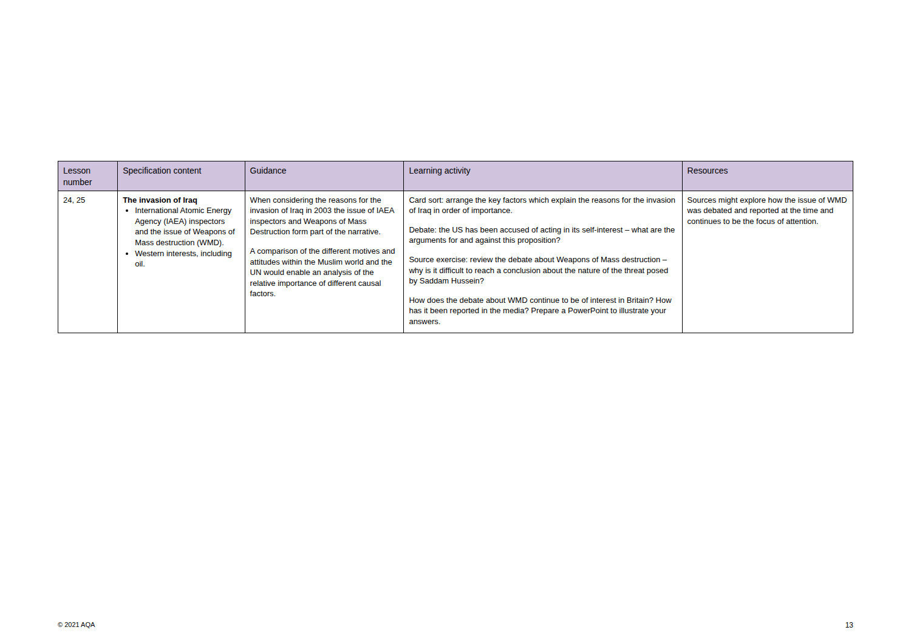| Lesson number | Specification content | Guidance | Learning activity | Resources |
| --- | --- | --- | --- | --- |
| 24, 25 | The invasion of Iraq International Atomic Energy Agency (IAEA) inspectors and the issue of Weapons of Mass destruction (WMD). Western interests, including oil. | When considering the reasons for the invasion of Iraq in 2003 the issue of IAEA inspectors and Weapons of Mass Destruction form part of the narrative. A comparison of the different motives and attitudes within the Muslim world and the UN would enable an analysis of the relative importance of different causal factors. | Card sort: arrange the key factors which explain the reasons for the invasion of Iraq in order of importance. Debate: the US has been accused of acting in its self-interest – what are the arguments for and against this proposition? Source exercise: review the debate about Weapons of Mass destruction – why is it difficult to reach a conclusion about the nature of the threat posed by Saddam Hussein? How does the debate about WMD continue to be of interest in Britain? How has it been reported in the media? Prepare a PowerPoint to illustrate your answers. | Sources might explore how the issue of WMD was debated and reported at the time and continues to be the focus of attention. |
© 2021 AQA 13